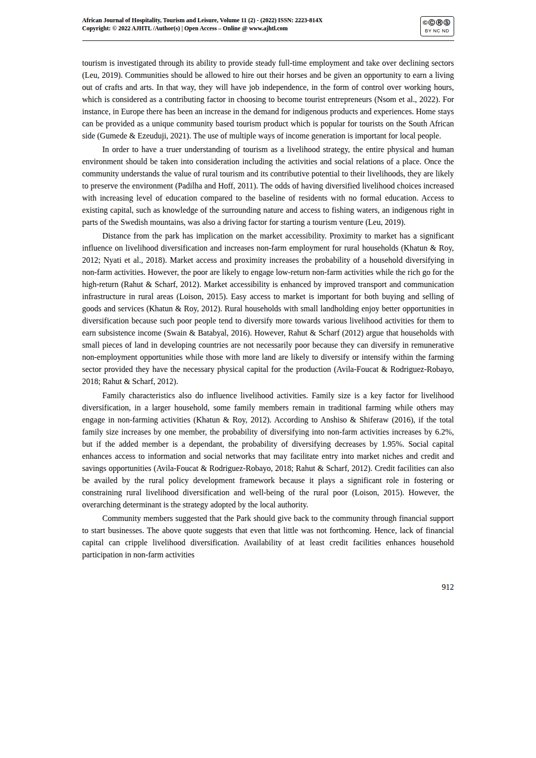African Journal of Hospitality, Tourism and Leisure, Volume 11 (2) - (2022) ISSN: 2223-814X
Copyright: © 2022 AJHTL /Author(s) | Open Access – Online @ www.ajhtl.com
©ⒸⓇⓈ BY NC ND
tourism is investigated through its ability to provide steady full-time employment and take over declining sectors (Leu, 2019). Communities should be allowed to hire out their horses and be given an opportunity to earn a living out of crafts and arts. In that way, they will have job independence, in the form of control over working hours, which is considered as a contributing factor in choosing to become tourist entrepreneurs (Nsom et al., 2022). For instance, in Europe there has been an increase in the demand for indigenous products and experiences. Home stays can be provided as a unique community based tourism product which is popular for tourists on the South African side (Gumede & Ezeuduji, 2021). The use of multiple ways of income generation is important for local people.
In order to have a truer understanding of tourism as a livelihood strategy, the entire physical and human environment should be taken into consideration including the activities and social relations of a place. Once the community understands the value of rural tourism and its contributive potential to their livelihoods, they are likely to preserve the environment (Padilha and Hoff, 2011). The odds of having diversified livelihood choices increased with increasing level of education compared to the baseline of residents with no formal education. Access to existing capital, such as knowledge of the surrounding nature and access to fishing waters, an indigenous right in parts of the Swedish mountains, was also a driving factor for starting a tourism venture (Leu, 2019).
Distance from the park has implication on the market accessibility. Proximity to market has a significant influence on livelihood diversification and increases non-farm employment for rural households (Khatun & Roy, 2012; Nyati et al., 2018). Market access and proximity increases the probability of a household diversifying in non-farm activities. However, the poor are likely to engage low-return non-farm activities while the rich go for the high-return (Rahut & Scharf, 2012). Market accessibility is enhanced by improved transport and communication infrastructure in rural areas (Loison, 2015). Easy access to market is important for both buying and selling of goods and services (Khatun & Roy, 2012). Rural households with small landholding enjoy better opportunities in diversification because such poor people tend to diversify more towards various livelihood activities for them to earn subsistence income (Swain & Batabyal, 2016). However, Rahut & Scharf (2012) argue that households with small pieces of land in developing countries are not necessarily poor because they can diversify in remunerative non-employment opportunities while those with more land are likely to diversify or intensify within the farming sector provided they have the necessary physical capital for the production (Avila-Foucat & Rodriguez-Robayo, 2018; Rahut & Scharf, 2012).
Family characteristics also do influence livelihood activities. Family size is a key factor for livelihood diversification, in a larger household, some family members remain in traditional farming while others may engage in non-farming activities (Khatun & Roy, 2012). According to Anshiso & Shiferaw (2016), if the total family size increases by one member, the probability of diversifying into non-farm activities increases by 6.2%, but if the added member is a dependant, the probability of diversifying decreases by 1.95%. Social capital enhances access to information and social networks that may facilitate entry into market niches and credit and savings opportunities (Avila-Foucat & Rodriguez-Robayo, 2018; Rahut & Scharf, 2012). Credit facilities can also be availed by the rural policy development framework because it plays a significant role in fostering or constraining rural livelihood diversification and well-being of the rural poor (Loison, 2015). However, the overarching determinant is the strategy adopted by the local authority.
Community members suggested that the Park should give back to the community through financial support to start businesses. The above quote suggests that even that little was not forthcoming. Hence, lack of financial capital can cripple livelihood diversification. Availability of at least credit facilities enhances household participation in non-farm activities
912